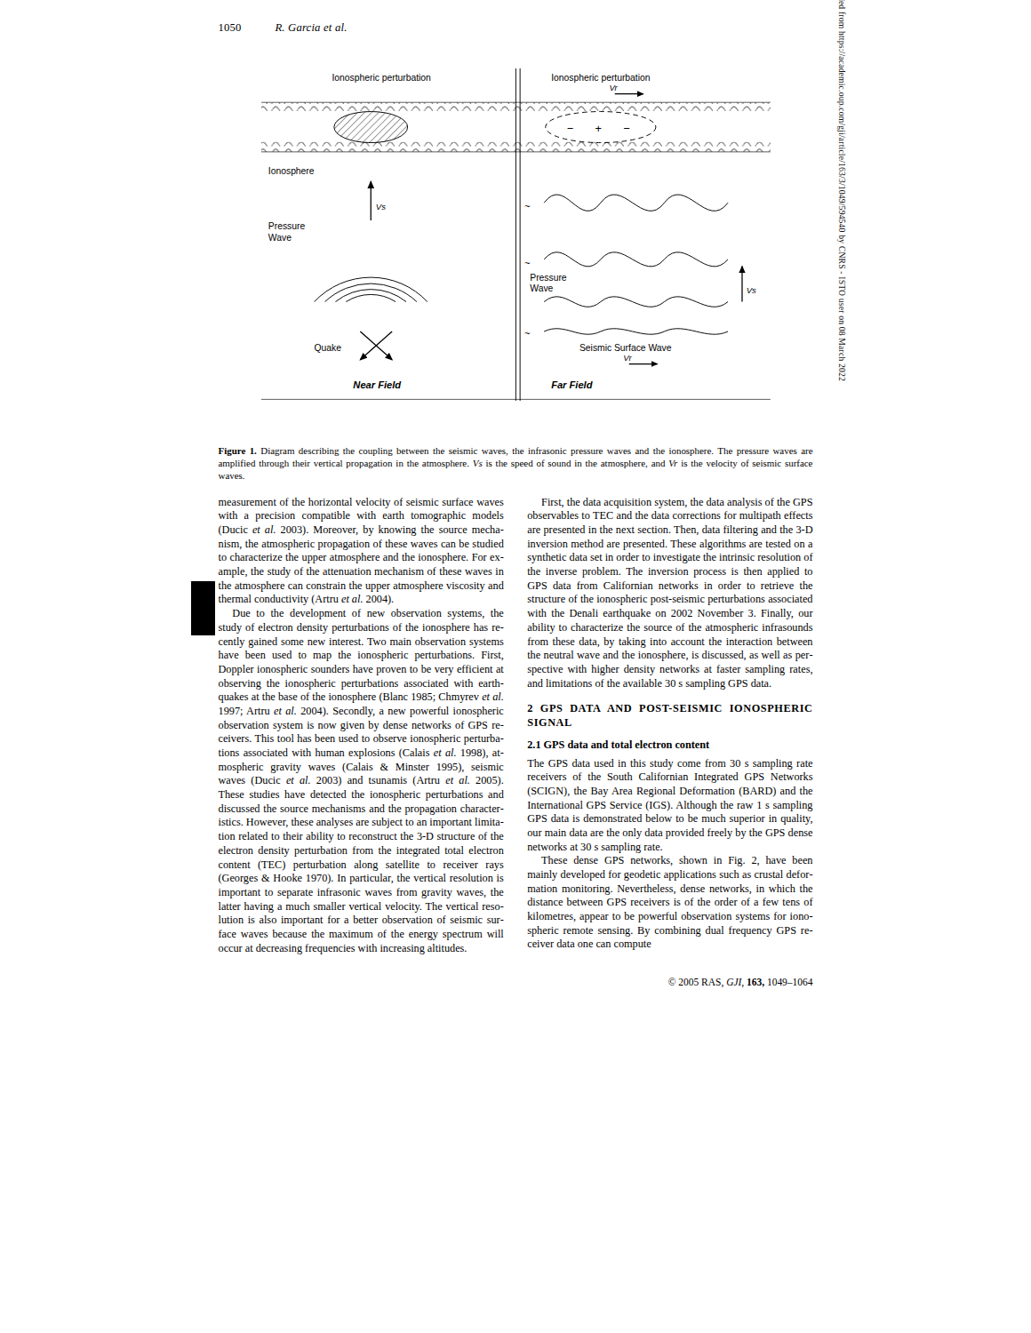Downloaded from https://academic.oup.com/gji/article/163/3/1049/594540 by CNRS - ISTO user on 08 March 2022
1050 R. Garcia et al.
Ionospheric perturbation Ionospheric perturbation Vr − + − Ionosphere Vs Pressure Wave Quake Near Field ~ ~ ~ Pressure Wave Vs Seismic Surface Wave Vr Far Field
Figure 1. Diagram describing the coupling between the seismic waves, the infrasonic pressure waves and the ionosphere. The pressure waves are amplified through their vertical propagation in the atmosphere. Vs is the speed of sound in the atmosphere, and Vr is the velocity of seismic surface waves.
measurement of the horizontal velocity of seismic surface waves with a precision compatible with earth tomographic models (Ducic et al. 2003). Moreover, by knowing the source mechanism, the atmospheric propagation of these waves can be studied to characterize the upper atmosphere and the ionosphere. For example, the study of the attenuation mechanism of these waves in the atmosphere can constrain the upper atmosphere viscosity and thermal conductivity (Artru et al. 2004).
Due to the development of new observation systems, the study of electron density perturbations of the ionosphere has recently gained some new interest. Two main observation systems have been used to map the ionospheric perturbations. First, Doppler ionospheric sounders have proven to be very efficient at observing the ionospheric perturbations associated with earthquakes at the base of the ionosphere (Blanc 1985; Chmyrev et al. 1997; Artru et al. 2004). Secondly, a new powerful ionospheric observation system is now given by dense networks of GPS receivers. This tool has been used to observe ionospheric perturbations associated with human explosions (Calais et al. 1998), atmospheric gravity waves (Calais & Minster 1995), seismic waves (Ducic et al. 2003) and tsunamis (Artru et al. 2005). These studies have detected the ionospheric perturbations and discussed the source mechanisms and the propagation characteristics. However, these analyses are subject to an important limitation related to their ability to reconstruct the 3-D structure of the electron density perturbation from the integrated total electron content (TEC) perturbation along satellite to receiver rays (Georges & Hooke 1970). In particular, the vertical resolution is important to separate infrasonic waves from gravity waves, the latter having a much smaller vertical velocity. The vertical resolution is also important for a better observation of seismic surface waves because the maximum of the energy spectrum will occur at decreasing frequencies with increasing altitudes.
First, the data acquisition system, the data analysis of the GPS observables to TEC and the data corrections for multipath effects are presented in the next section. Then, data filtering and the 3-D inversion method are presented. These algorithms are tested on a synthetic data set in order to investigate the intrinsic resolution of the inverse problem. The inversion process is then applied to GPS data from Californian networks in order to retrieve the structure of the ionospheric post-seismic perturbations associated with the Denali earthquake on 2002 November 3. Finally, our ability to characterize the source of the atmospheric infrasounds from these data, by taking into account the interaction between the neutral wave and the ionosphere, is discussed, as well as perspective with higher density networks at faster sampling rates, and limitations of the available 30 s sampling GPS data.
2 GPS data and post-seismic ionospheric signal
2.1 GPS data and total electron content
The GPS data used in this study come from 30 s sampling rate receivers of the South Californian Integrated GPS Networks (SCIGN), the Bay Area Regional Deformation (BARD) and the International GPS Service (IGS). Although the raw 1 s sampling GPS data is demonstrated below to be much superior in quality, our main data are the only data provided freely by the GPS dense networks at 30 s sampling rate.
These dense GPS networks, shown in Fig. 2, have been mainly developed for geodetic applications such as crustal deformation monitoring. Nevertheless, dense networks, in which the distance between GPS receivers is of the order of a few tens of kilometres, appear to be powerful observation systems for ionospheric remote sensing. By combining dual frequency GPS receiver data one can compute
© 2005 RAS, GJI, 163, 1049–1064